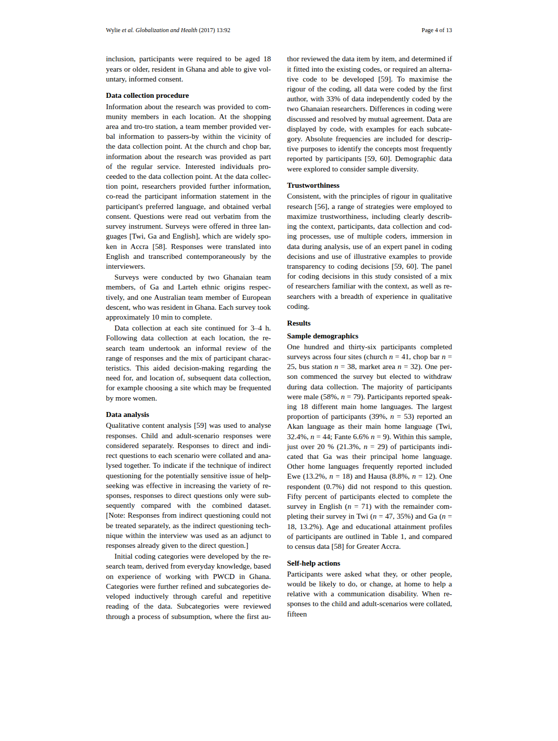Wylie et al. Globalization and Health (2017) 13:92
Page 4 of 13
inclusion, participants were required to be aged 18 years or older, resident in Ghana and able to give voluntary, informed consent.
Data collection procedure
Information about the research was provided to community members in each location. At the shopping area and tro-tro station, a team member provided verbal information to passers-by within the vicinity of the data collection point. At the church and chop bar, information about the research was provided as part of the regular service. Interested individuals proceeded to the data collection point. At the data collection point, researchers provided further information, co-read the participant information statement in the participant's preferred language, and obtained verbal consent. Questions were read out verbatim from the survey instrument. Surveys were offered in three languages [Twi, Ga and English], which are widely spoken in Accra [58]. Responses were translated into English and transcribed contemporaneously by the interviewers.
Surveys were conducted by two Ghanaian team members, of Ga and Larteh ethnic origins respectively, and one Australian team member of European descent, who was resident in Ghana. Each survey took approximately 10 min to complete.
Data collection at each site continued for 3–4 h. Following data collection at each location, the research team undertook an informal review of the range of responses and the mix of participant characteristics. This aided decision-making regarding the need for, and location of, subsequent data collection, for example choosing a site which may be frequented by more women.
Data analysis
Qualitative content analysis [59] was used to analyse responses. Child and adult-scenario responses were considered separately. Responses to direct and indirect questions to each scenario were collated and analysed together. To indicate if the technique of indirect questioning for the potentially sensitive issue of help-seeking was effective in increasing the variety of responses, responses to direct questions only were subsequently compared with the combined dataset. [Note: Responses from indirect questioning could not be treated separately, as the indirect questioning technique within the interview was used as an adjunct to responses already given to the direct question.]
Initial coding categories were developed by the research team, derived from everyday knowledge, based on experience of working with PWCD in Ghana. Categories were further refined and subcategories developed inductively through careful and repetitive reading of the data. Subcategories were reviewed through a process of subsumption, where the first author reviewed the data item by item, and determined if it fitted into the existing codes, or required an alternative code to be developed [59]. To maximise the rigour of the coding, all data were coded by the first author, with 33% of data independently coded by the two Ghanaian researchers. Differences in coding were discussed and resolved by mutual agreement. Data are displayed by code, with examples for each subcategory. Absolute frequencies are included for descriptive purposes to identify the concepts most frequently reported by participants [59, 60]. Demographic data were explored to consider sample diversity.
Trustworthiness
Consistent, with the principles of rigour in qualitative research [56], a range of strategies were employed to maximize trustworthiness, including clearly describing the context, participants, data collection and coding processes, use of multiple coders, immersion in data during analysis, use of an expert panel in coding decisions and use of illustrative examples to provide transparency to coding decisions [59, 60]. The panel for coding decisions in this study consisted of a mix of researchers familiar with the context, as well as researchers with a breadth of experience in qualitative coding.
Results
Sample demographics
One hundred and thirty-six participants completed surveys across four sites (church n = 41, chop bar n = 25, bus station n = 38, market area n = 32). One person commenced the survey but elected to withdraw during data collection. The majority of participants were male (58%, n = 79). Participants reported speaking 18 different main home languages. The largest proportion of participants (39%, n = 53) reported an Akan language as their main home language (Twi, 32.4%, n = 44; Fante 6.6% n = 9). Within this sample, just over 20 % (21.3%, n = 29) of participants indicated that Ga was their principal home language. Other home languages frequently reported included Ewe (13.2%, n = 18) and Hausa (8.8%, n = 12). One respondent (0.7%) did not respond to this question. Fifty percent of participants elected to complete the survey in English (n = 71) with the remainder completing their survey in Twi (n = 47, 35%) and Ga (n = 18, 13.2%). Age and educational attainment profiles of participants are outlined in Table 1, and compared to census data [58] for Greater Accra.
Self-help actions
Participants were asked what they, or other people, would be likely to do, or change, at home to help a relative with a communication disability. When responses to the child and adult-scenarios were collated, fifteen